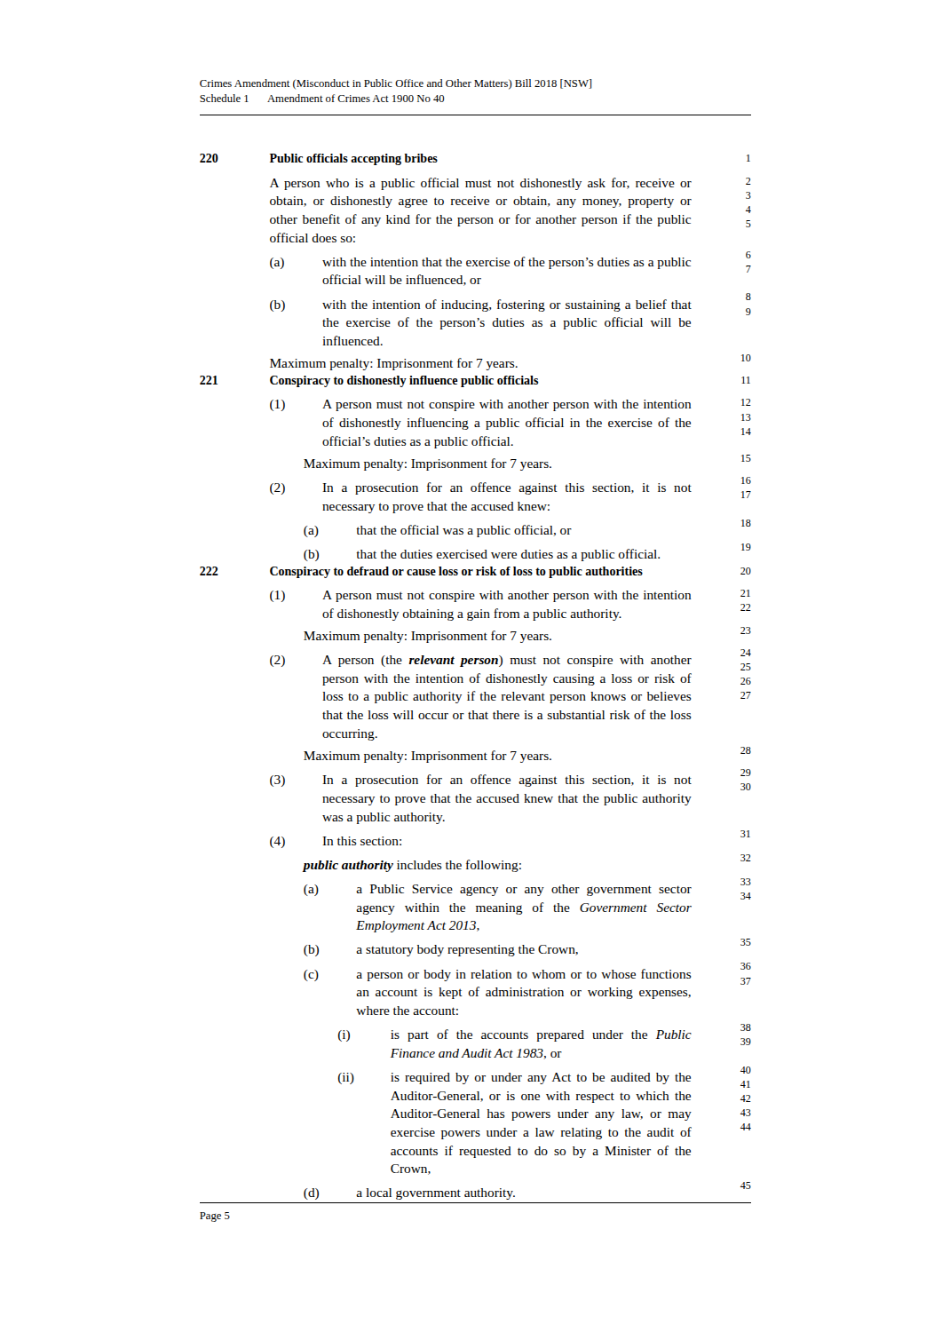Crimes Amendment (Misconduct in Public Office and Other Matters) Bill 2018 [NSW]
Schedule 1 Amendment of Crimes Act 1900 No 40
220 Public officials accepting bribes
1
A person who is a public official must not dishonestly ask for, receive or obtain, or dishonestly agree to receive or obtain, any money, property or other benefit of any kind for the person or for another person if the public official does so:
2345
(a) with the intention that the exercise of the person’s duties as a public official will be influenced, or
67
(b) with the intention of inducing, fostering or sustaining a belief that the exercise of the person’s duties as a public official will be influenced.
89
Maximum penalty: Imprisonment for 7 years.
10
221 Conspiracy to dishonestly influence public officials
11
(1) A person must not conspire with another person with the intention of dishonestly influencing a public official in the exercise of the official’s duties as a public official.
121314
Maximum penalty: Imprisonment for 7 years.
15
(2) In a prosecution for an offence against this section, it is not necessary to prove that the accused knew:
1617
(a) that the official was a public official, or
18
(b) that the duties exercised were duties as a public official.
19
222 Conspiracy to defraud or cause loss or risk of loss to public authorities
20
(1) A person must not conspire with another person with the intention of dishonestly obtaining a gain from a public authority.
2122
Maximum penalty: Imprisonment for 7 years.
23
(2) A person (the relevant person) must not conspire with another person with the intention of dishonestly causing a loss or risk of loss to a public authority if the relevant person knows or believes that the loss will occur or that there is a substantial risk of the loss occurring.
24252627
Maximum penalty: Imprisonment for 7 years.
28
(3) In a prosecution for an offence against this section, it is not necessary to prove that the accused knew that the public authority was a public authority.
2930
(4) In this section:
31
public authority includes the following:
32
(a) a Public Service agency or any other government sector agency within the meaning of the Government Sector Employment Act 2013,
3334
(b) a statutory body representing the Crown,
35
(c) a person or body in relation to whom or to whose functions an account is kept of administration or working expenses, where the account:
3637
(i) is part of the accounts prepared under the Public Finance and Audit Act 1983, or
3839
(ii) is required by or under any Act to be audited by the Auditor-General, or is one with respect to which the Auditor-General has powers under any law, or may exercise powers under a law relating to the audit of accounts if requested to do so by a Minister of the Crown,
4041424344
(d) a local government authority.
45
Page 5